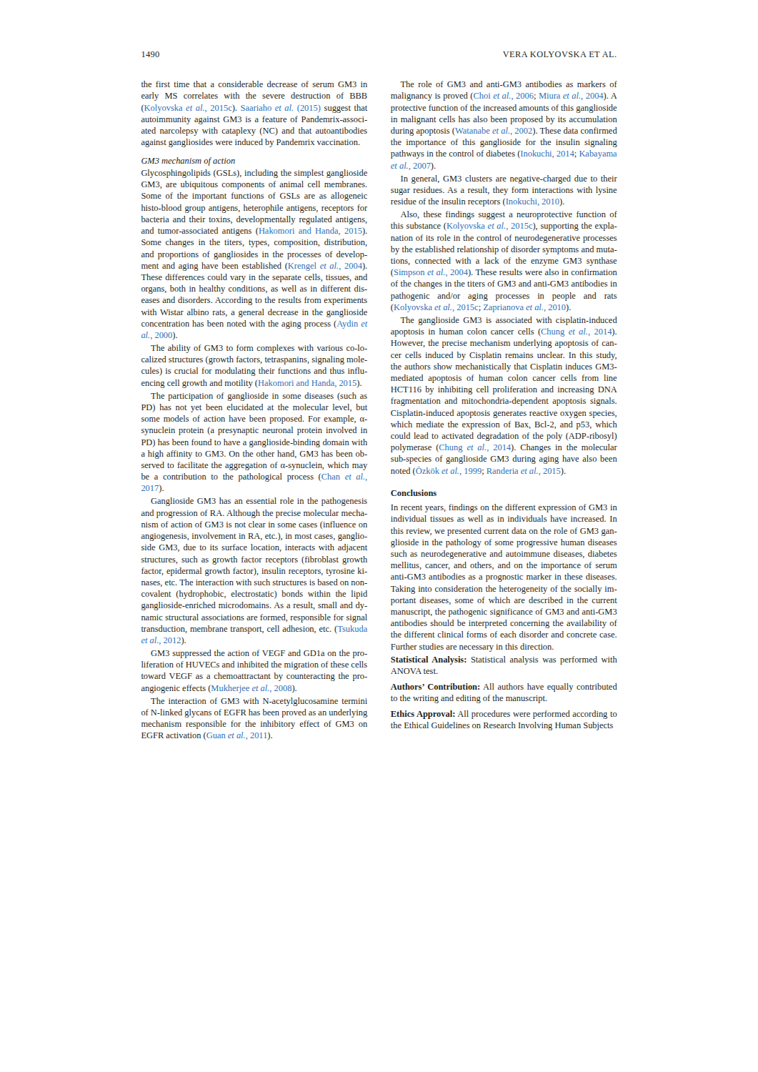1490 VERA KOLYOVSKA et al.
the first time that a considerable decrease of serum GM3 in early MS correlates with the severe destruction of BBB (Kolyovska et al., 2015c). Saariaho et al. (2015) suggest that autoimmunity against GM3 is a feature of Pandemrix-associated narcolepsy with cataplexy (NC) and that autoantibodies against gangliosides were induced by Pandemrix vaccination.
GM3 mechanism of action
Glycosphingolipids (GSLs), including the simplest ganglioside GM3, are ubiquitous components of animal cell membranes. Some of the important functions of GSLs are as allogeneic histo-blood group antigens, heterophile antigens, receptors for bacteria and their toxins, developmentally regulated antigens, and tumor-associated antigens (Hakomori and Handa, 2015). Some changes in the titers, types, composition, distribution, and proportions of gangliosides in the processes of development and aging have been established (Krengel et al., 2004). These differences could vary in the separate cells, tissues, and organs, both in healthy conditions, as well as in different diseases and disorders. According to the results from experiments with Wistar albino rats, a general decrease in the ganglioside concentration has been noted with the aging process (Aydin et al., 2000).
The ability of GM3 to form complexes with various co-localized structures (growth factors, tetraspanins, signaling molecules) is crucial for modulating their functions and thus influencing cell growth and motility (Hakomori and Handa, 2015).
The participation of ganglioside in some diseases (such as PD) has not yet been elucidated at the molecular level, but some models of action have been proposed. For example, α-synuclein protein (a presynaptic neuronal protein involved in PD) has been found to have a ganglioside-binding domain with a high affinity to GM3. On the other hand, GM3 has been observed to facilitate the aggregation of α-synuclein, which may be a contribution to the pathological process (Chan et al., 2017).
Ganglioside GM3 has an essential role in the pathogenesis and progression of RA. Although the precise molecular mechanism of action of GM3 is not clear in some cases (influence on angiogenesis, involvement in RA, etc.), in most cases, ganglioside GM3, due to its surface location, interacts with adjacent structures, such as growth factor receptors (fibroblast growth factor, epidermal growth factor), insulin receptors, tyrosine kinases, etc. The interaction with such structures is based on non-covalent (hydrophobic, electrostatic) bonds within the lipid ganglioside-enriched microdomains. As a result, small and dynamic structural associations are formed, responsible for signal transduction, membrane transport, cell adhesion, etc. (Tsukuda et al., 2012).
GM3 suppressed the action of VEGF and GD1a on the proliferation of HUVECs and inhibited the migration of these cells toward VEGF as a chemoattractant by counteracting the pro-angiogenic effects (Mukherjee et al., 2008).
The interaction of GM3 with N-acetylglucosamine termini of N-linked glycans of EGFR has been proved as an underlying mechanism responsible for the inhibitory effect of GM3 on EGFR activation (Guan et al., 2011).
The role of GM3 and anti-GM3 antibodies as markers of malignancy is proved (Choi et al., 2006; Miura et al., 2004). A protective function of the increased amounts of this ganglioside in malignant cells has also been proposed by its accumulation during apoptosis (Watanabe et al., 2002). These data confirmed the importance of this ganglioside for the insulin signaling pathways in the control of diabetes (Inokuchi, 2014; Kabayama et al., 2007).
In general, GM3 clusters are negative-charged due to their sugar residues. As a result, they form interactions with lysine residue of the insulin receptors (Inokuchi, 2010).
Also, these findings suggest a neuroprotective function of this substance (Kolyovska et al., 2015c), supporting the explanation of its role in the control of neurodegenerative processes by the established relationship of disorder symptoms and mutations, connected with a lack of the enzyme GM3 synthase (Simpson et al., 2004). These results were also in confirmation of the changes in the titers of GM3 and anti-GM3 antibodies in pathogenic and/or aging processes in people and rats (Kolyovska et al., 2015c; Zaprianova et al., 2010).
The ganglioside GM3 is associated with cisplatin-induced apoptosis in human colon cancer cells (Chung et al., 2014). However, the precise mechanism underlying apoptosis of cancer cells induced by Cisplatin remains unclear. In this study, the authors show mechanistically that Cisplatin induces GM3-mediated apoptosis of human colon cancer cells from line HCT116 by inhibiting cell proliferation and increasing DNA fragmentation and mitochondria-dependent apoptosis signals. Cisplatin-induced apoptosis generates reactive oxygen species, which mediate the expression of Bax, Bcl-2, and p53, which could lead to activated degradation of the poly (ADP-ribosyl) polymerase (Chung et al., 2014). Changes in the molecular sub-species of ganglioside GM3 during aging have also been noted (Özkök et al., 1999; Randeria et al., 2015).
Conclusions
In recent years, findings on the different expression of GM3 in individual tissues as well as in individuals have increased. In this review, we presented current data on the role of GM3 ganglioside in the pathology of some progressive human diseases such as neurodegenerative and autoimmune diseases, diabetes mellitus, cancer, and others, and on the importance of serum anti-GM3 antibodies as a prognostic marker in these diseases. Taking into consideration the heterogeneity of the socially important diseases, some of which are described in the current manuscript, the pathogenic significance of GM3 and anti-GM3 antibodies should be interpreted concerning the availability of the different clinical forms of each disorder and concrete case. Further studies are necessary in this direction.
Statistical Analysis: Statistical analysis was performed with ANOVA test.
Authors’ Contribution: All authors have equally contributed to the writing and editing of the manuscript.
Ethics Approval: All procedures were performed according to the Ethical Guidelines on Research Involving Human Subjects